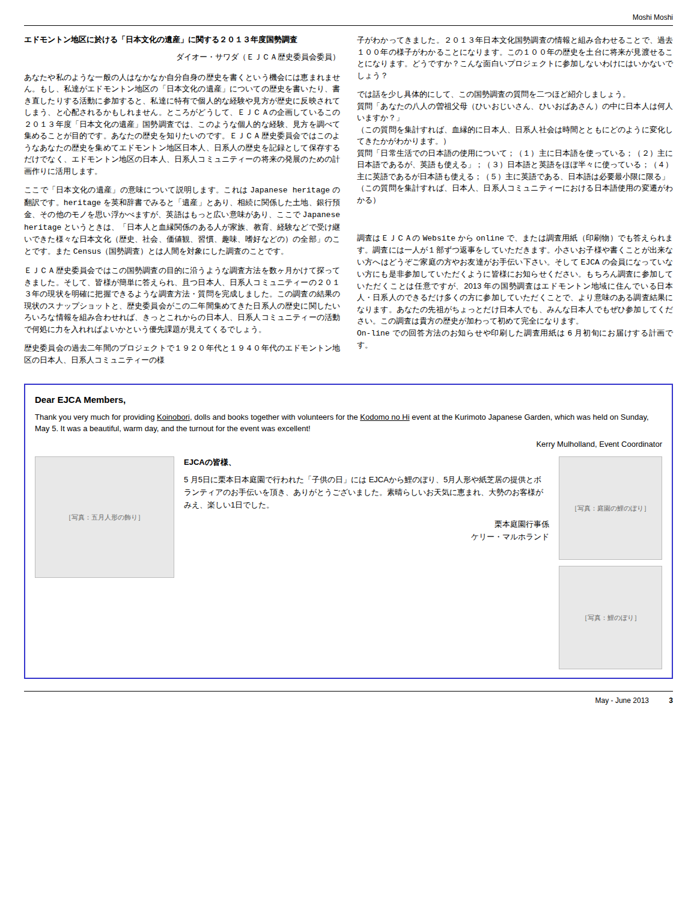Moshi Moshi
エドモントン地区に於ける「日本文化の遺産」に関する２０１３年度国勢調査
ダイオー・サワダ（ＥＪＣＡ歴史委員会委員）
あなたや私のような一般の人はなかなか自分自身の歴史を書くという機会には恵まれません。もし、私達がエドモントン地区の「日本文化の遺産」についての歴史を書いたり、書き直したりする活動に参加すると、私達に特有で個人的な経験や見方が歴史に反映されてしまう、と心配されるかもしれません。ところがどうして、ＥＪＣＡの企画しているこの２０１３年度「日本文化の遺産」国勢調査では、このような個人的な経験、見方を調べて集めることが目的です。あなたの歴史を知りたいのです。ＥＪＣＡ歴史委員会ではこのようなあなたの歴史を集めてエドモントン地区日本人、日系人の歴史を記録として保存するだけでなく、エドモントン地区の日本人、日系人コミュニティーの将来の発展のための計画作りに活用します。
ここで「日本文化の遺産」の意味について説明します。これは Japanese heritage の翻訳です。heritage を英和辞書でみると「遺産」とあり、相続に関係した土地、銀行預金、その他のモノを思い浮かべますが、英語はもっと広い意味があり、ここで Japanese heritage というときは、「日本人と血縁関係のある人が家族、教育、経験などで受け継いできた様々な日本文化（歴史、社会、価値観、習慣、趣味、嗜好などの）の全部」のことです。また Census（国勢調査）とは人間を対象にした調査のことです。
ＥＪＣＡ歴史委員会ではこの国勢調査の目的に沿うような調査方法を数ヶ月かけて探ってきました。そして、皆様が簡単に答えられ、且つ日本人、日系人コミュニティーの２０１３年の現状を明確に把握できるような調査方法・質問を完成しました。この調査の結果の現状のスナップショットと、歴史委員会がこの二年間集めてきた日系人の歴史に関したいろいろな情報を組み合わせれば、きっとこれからの日本人、日系人コミュニティーの活動で何処に力を入れればよいかという優先課題が見えてくるでしょう。
歴史委員会の過去二年間のプロジェクトで１９２０年代と１９４０年代のエドモントン地区の日本人、日系人コミュニティーの様
子がわかってきました。２０１３年日本文化国勢調査の情報と組み合わせることで、過去１００年の様子がわかることになります。この１００年の歴史を土台に将来が見渡せることになります。どうですか？こんな面白いプロジェクトに参加しないわけにはいかないでしょう？
では話を少し具体的にして、この国勢調査の質問を二つほど紹介しましょう。
質問「あなたの八人の曽祖父母（ひいおじいさん、ひいおばあさん）の中に日本人は何人いますか？」
（この質問を集計すれば、血縁的に日本人、日系人社会は時間とともにどのように変化してきたかがわかります。）
質問「日常生活での日本語の使用について；（１）主に日本語を使っている；（２）主に日本語であるが、英語も使える」；（３）日本語と英語をほぼ半々に使っている；（４）主に英語であるが日本語も使える；（５）主に英語である、日本語は必要最小限に限る」
（この質問を集計すれば、日本人、日系人コミュニティーにおける日本語使用の変遷がわかる）
調査はＥＪＣＡの Website から online で、または調査用紙（印刷物）でも答えられます。調査には一人が１部ずつ返事をしていただきます。小さいお子様や書くことが出来ない方へはどうぞご家庭の方やお友達がお手伝い下さい。そして EJCA の会員になっていない方にも是非参加していただくように皆様にお知らせください。もちろん調査に参加していただくことは任意ですが、2013 年の国勢調査はエドモントン地域に住んでいる日本人・日系人のできるだけ多くの方に参加していただくことで、より意味のある調査結果になります。あなたの先祖がちょっとだけ日本人でも、みんな日本人でもぜひ参加してください。この調査は貴方の歴史が加わって初めて完全になります。
On-line での回答方法のお知らせや印刷した調査用紙は 6 月初旬にお届けする計画です。
Dear EJCA Members,
Thank you very much for providing Koinobori, dolls and books together with volunteers for the Kodomo no Hi event at the Kurimoto Japanese Garden, which was held on Sunday, May 5. It was a beautiful, warm day, and the turnout for the event was excellent! Kerry Mulholland, Event Coordinator
［写真：五月人形の飾り］
EJCAの皆様、
5 月5日に栗本日本庭園で行われた「子供の日」には EJCAから鯉のぼり、5月人形や紙芝居の提供とボランティアのお手伝いを頂き、ありがとうございました。素晴らしいお天気に恵まれ、大勢のお客様がみえ、楽しい1日でした。
栗本庭園行事係
ケリー・マルホランド
［写真：庭園の鯉のぼり］
［写真：鯉のぼり］
May - June 2013 3